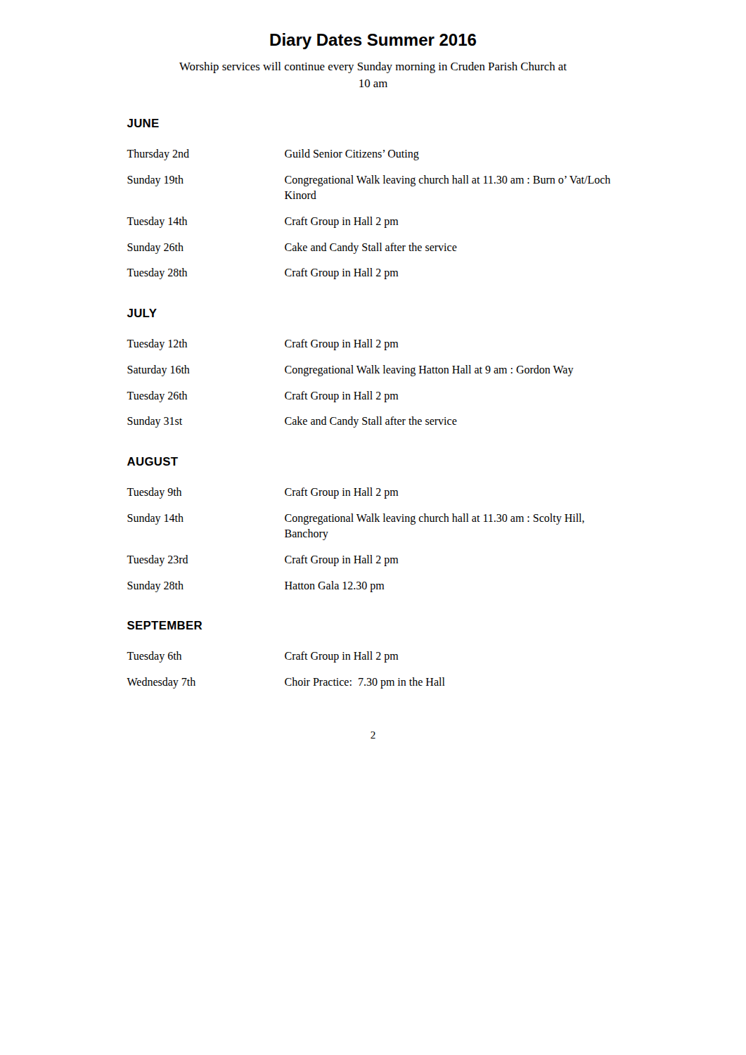Diary Dates Summer 2016
Worship services will continue every Sunday morning in Cruden Parish Church at 10 am
JUNE
| Thursday 2nd | Guild Senior Citizens’ Outing |
| Sunday 19th | Congregational Walk leaving church hall at 11.30 am : Burn o’ Vat/Loch Kinord |
| Tuesday 14th | Craft Group in Hall 2 pm |
| Sunday 26th | Cake and Candy Stall after the service |
| Tuesday 28th | Craft Group in Hall 2 pm |
JULY
| Tuesday 12th | Craft Group in Hall 2 pm |
| Saturday 16th | Congregational Walk leaving Hatton Hall at 9 am : Gordon Way |
| Tuesday 26th | Craft Group in Hall 2 pm |
| Sunday 31st | Cake and Candy Stall after the service |
AUGUST
| Tuesday 9th | Craft Group in Hall 2 pm |
| Sunday 14th | Congregational Walk leaving church hall at 11.30 am : Scolty Hill, Banchory |
| Tuesday 23rd | Craft Group in Hall 2 pm |
| Sunday 28th | Hatton Gala 12.30 pm |
SEPTEMBER
| Tuesday 6th | Craft Group in Hall 2 pm |
| Wednesday 7th | Choir Practice: 7.30 pm in the Hall |
2